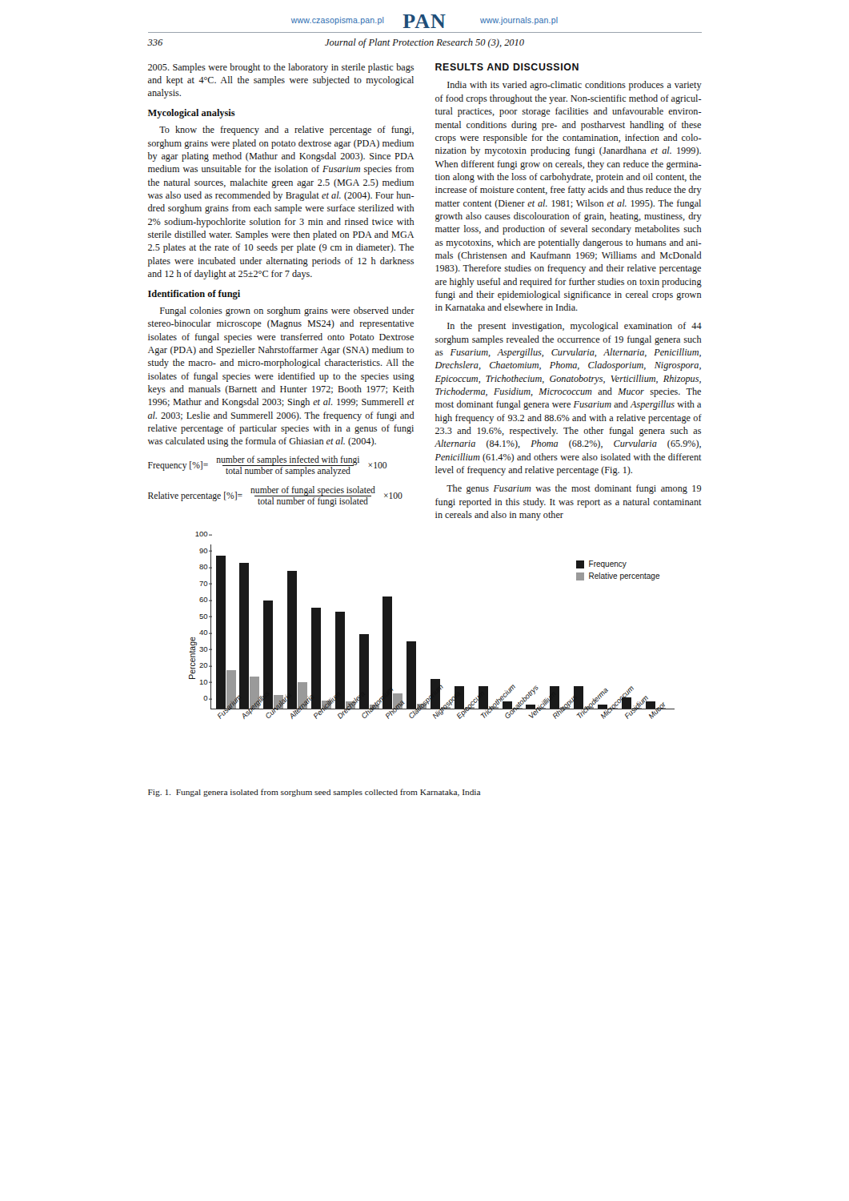www.czasopisma.pan.pl www.journals.pan.pl
PAN
336
Journal of Plant Protection Research 50 (3), 2010
336
2005. Samples were brought to the laboratory in sterile plastic bags and kept at 4°C. All the samples were subjected to mycological analysis.
Mycological analysis
To know the frequency and a relative percentage of fungi, sorghum grains were plated on potato dextrose agar (PDA) medium by agar plating method (Mathur and Kongsdal 2003). Since PDA medium was unsuitable for the isolation of Fusarium species from the natural sources, malachite green agar 2.5 (MGA 2.5) medium was also used as recommended by Bragulat et al. (2004). Four hundred sorghum grains from each sample were surface sterilized with 2% sodium-hypochlorite solution for 3 min and rinsed twice with sterile distilled water. Samples were then plated on PDA and MGA 2.5 plates at the rate of 10 seeds per plate (9 cm in diameter). The plates were incubated under alternating periods of 12 h darkness and 12 h of daylight at 25±2°C for 7 days.
Identification of fungi
Fungal colonies grown on sorghum grains were observed under stereo-binocular microscope (Magnus MS24) and representative isolates of fungal species were transferred onto Potato Dextrose Agar (PDA) and Spezieller Nahrstoffarmer Agar (SNA) medium to study the macro- and micro-morphological characteristics. All the isolates of fungal species were identified up to the species using keys and manuals (Barnett and Hunter 1972; Booth 1977; Keith 1996; Mathur and Kongsdal 2003; Singh et al. 1999; Summerell et al. 2003; Leslie and Summerell 2006). The frequency of fungi and relative percentage of particular species with in a genus of fungi was calculated using the formula of Ghiasian et al. (2004).
Frequency [%]= number of samples infected with fungi total number of samples analyzed ×100
Relative percentage [%]= number of fungal species isolated total number of fungi isolated ×100
Results and discussion
India with its varied agro-climatic conditions produces a variety of food crops throughout the year. Non-scientific method of agricultural practices, poor storage facilities and unfavourable environmental conditions during pre- and postharvest handling of these crops were responsible for the contamination, infection and colonization by mycotoxin producing fungi (Janardhana et al. 1999). When different fungi grow on cereals, they can reduce the germination along with the loss of carbohydrate, protein and oil content, the increase of moisture content, free fatty acids and thus reduce the dry matter content (Diener et al. 1981; Wilson et al. 1995). The fungal growth also causes discolouration of grain, heating, mustiness, dry matter loss, and production of several secondary metabolites such as mycotoxins, which are potentially dangerous to humans and animals (Christensen and Kaufmann 1969; Williams and McDonald 1983). Therefore studies on frequency and their relative percentage are highly useful and required for further studies on toxin producing fungi and their epidemiological significance in cereal crops grown in Karnataka and elsewhere in India.
In the present investigation, mycological examination of 44 sorghum samples revealed the occurrence of 19 fungal genera such as Fusarium, Aspergillus, Curvularia, Alternaria, Penicillium, Drechslera, Chaetomium, Phoma, Cladosporium, Nigrospora, Epicoccum, Trichothecium, Gonatobotrys, Verticillium, Rhizopus, Trichoderma, Fusidium, Micrococcum and Mucor species. The most dominant fungal genera were Fusarium and Aspergillus with a high frequency of 93.2 and 88.6% and with a relative percentage of 23.3 and 19.6%, respectively. The other fungal genera such as Alternaria (84.1%), Phoma (68.2%), Curvularia (65.9%), Penicillium (61.4%) and others were also isolated with the different level of frequency and relative percentage (Fig. 1).
The genus Fusarium was the most dominant fungi among 19 fungi reported in this study. It was report as a natural contaminant in cereals and also in many other
Percentage
100
90
80
70
60
50
40
30
20
10
0
Frequency
Relative percentage
Fusarium Aspergillus Curvularia Alternaria Penicillium Drechslera Chaetomium Phoma Cladosporium Nigrospora Epicoccum Trichothecium Gonatobotrys Verticillium Rhizopus Trichoderma Micrococcum Fusidium Mucor
Fig. 1. Fungal genera isolated from sorghum seed samples collected from Karnataka, India